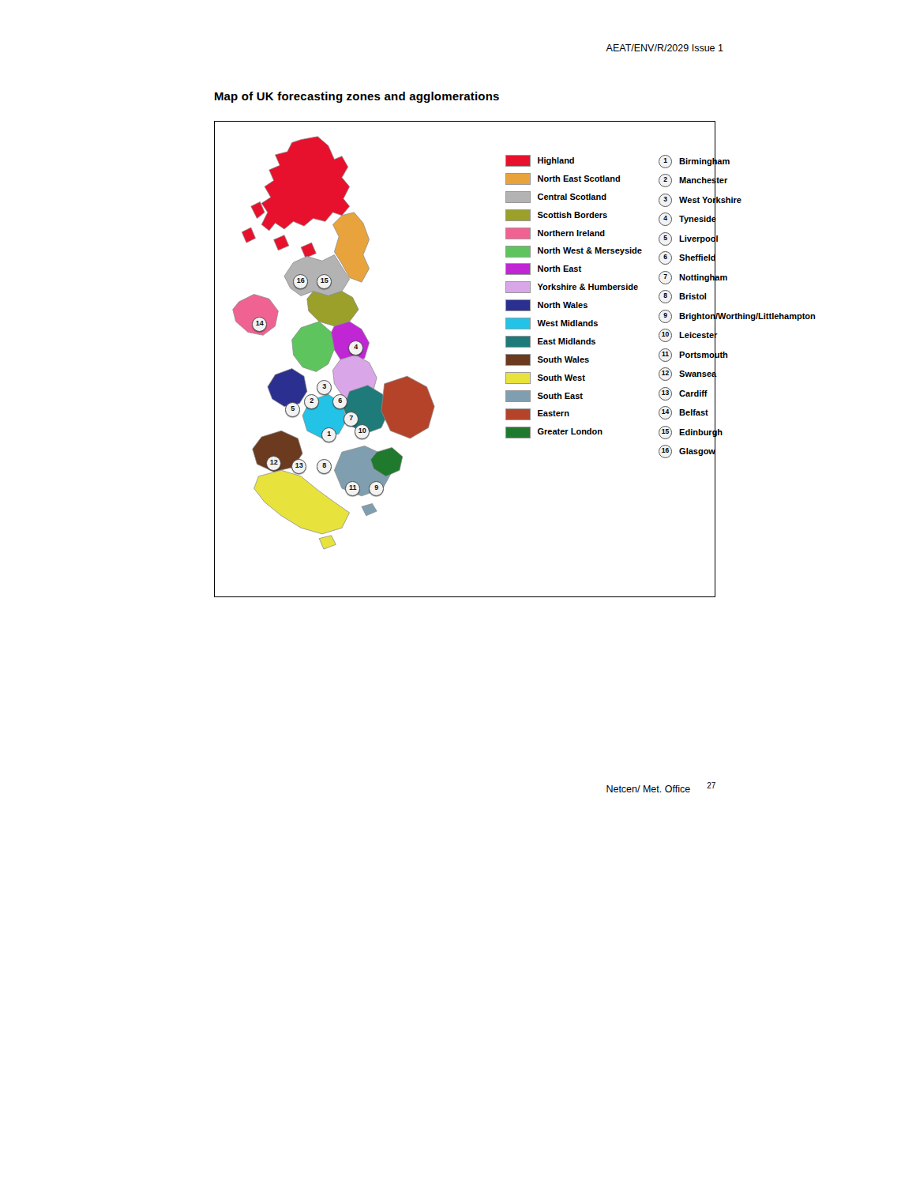AEAT/ENV/R/2029 Issue 1
Map of UK forecasting zones and agglomerations
1 2 3 4 5 6 7 8 9 10 11 12 13 14 15 16
Highland
North East Scotland
Central Scotland
Scottish Borders
Northern Ireland
North West & Merseyside
North East
Yorkshire & Humberside
North Wales
West Midlands
East Midlands
South Wales
South West
South East
Eastern
Greater London
1 Birmingham
2 Manchester
3 West Yorkshire
4 Tyneside
5 Liverpool
6 Sheffield
7 Nottingham
8 Bristol
9 Brighton/Worthing/Littlehampton
10 Leicester
11 Portsmouth
12 Swansea
13 Cardiff
14 Belfast
15 Edinburgh
16 Glasgow
Netcen/ Met. Office 27